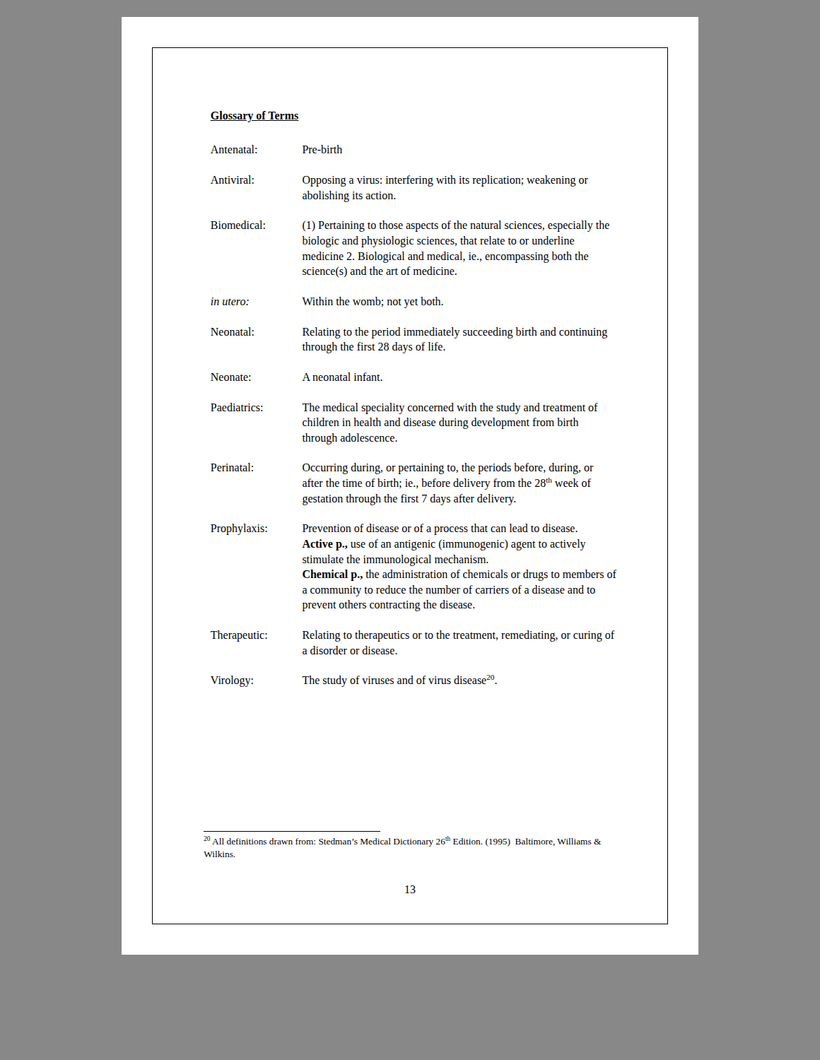Glossary of Terms
Antenatal:
Pre-birth
Antiviral:
Opposing a virus: interfering with its replication; weakening or abolishing its action.
Biomedical:
(1) Pertaining to those aspects of the natural sciences, especially the biologic and physiologic sciences, that relate to or underline medicine 2. Biological and medical, ie., encompassing both the science(s) and the art of medicine.
in utero:
Within the womb; not yet both.
Neonatal:
Relating to the period immediately succeeding birth and continuing through the first 28 days of life.
Neonate:
A neonatal infant.
Paediatrics:
The medical speciality concerned with the study and treatment of children in health and disease during development from birth through adolescence.
Perinatal:
Occurring during, or pertaining to, the periods before, during, or after the time of birth; ie., before delivery from the 28th week of gestation through the first 7 days after delivery.
Prophylaxis:
Prevention of disease or of a process that can lead to disease.
Active p., use of an antigenic (immunogenic) agent to actively stimulate the immunological mechanism.
Chemical p., the administration of chemicals or drugs to members of a community to reduce the number of carriers of a disease and to prevent others contracting the disease.
Therapeutic:
Relating to therapeutics or to the treatment, remediating, or curing of a disorder or disease.
Virology:
The study of viruses and of virus disease20.
20 All definitions drawn from: Stedman’s Medical Dictionary 26th Edition. (1995) Baltimore, Williams & Wilkins.
13